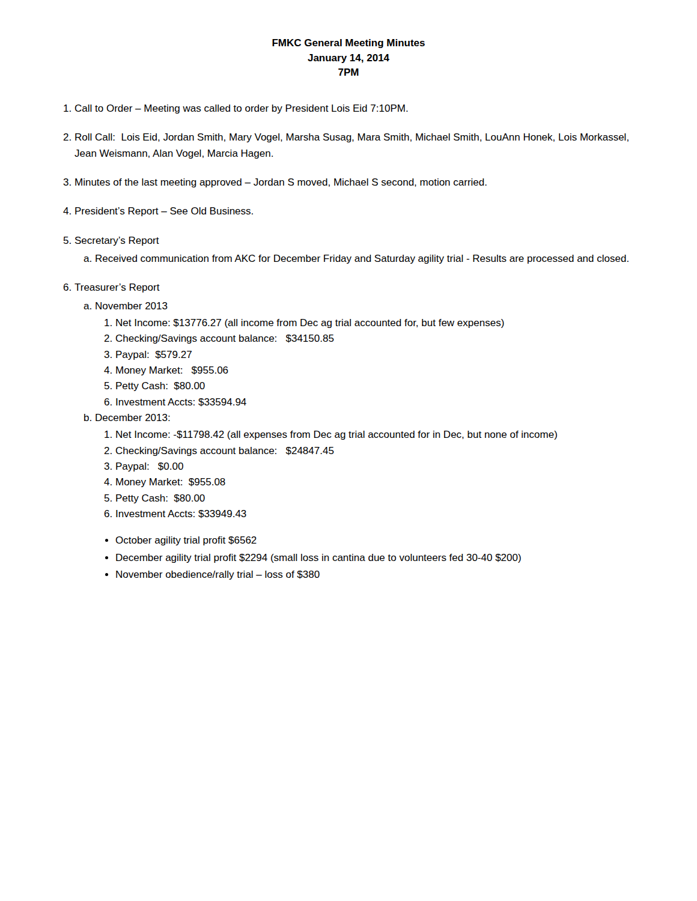FMKC General Meeting Minutes
January 14, 2014
7PM
Call to Order – Meeting was called to order by President Lois Eid 7:10PM.
Roll Call: Lois Eid, Jordan Smith, Mary Vogel, Marsha Susag, Mara Smith, Michael Smith, LouAnn Honek, Lois Morkassel, Jean Weismann, Alan Vogel, Marcia Hagen.
Minutes of the last meeting approved – Jordan S moved, Michael S second, motion carried.
President’s Report – See Old Business.
Secretary’s Report
Received communication from AKC for December Friday and Saturday agility trial - Results are processed and closed.
Treasurer’s Report
November 2013
Net Income: $13776.27 (all income from Dec ag trial accounted for, but few expenses)
Checking/Savings account balance: $34150.85
Paypal: $579.27
Money Market: $955.06
Petty Cash: $80.00
Investment Accts: $33594.94
December 2013:
Net Income: -$11798.42 (all expenses from Dec ag trial accounted for in Dec, but none of income)
Checking/Savings account balance: $24847.45
Paypal: $0.00
Money Market: $955.08
Petty Cash: $80.00
Investment Accts: $33949.43
October agility trial profit $6562
December agility trial profit $2294 (small loss in cantina due to volunteers fed 30-40 $200)
November obedience/rally trial – loss of $380